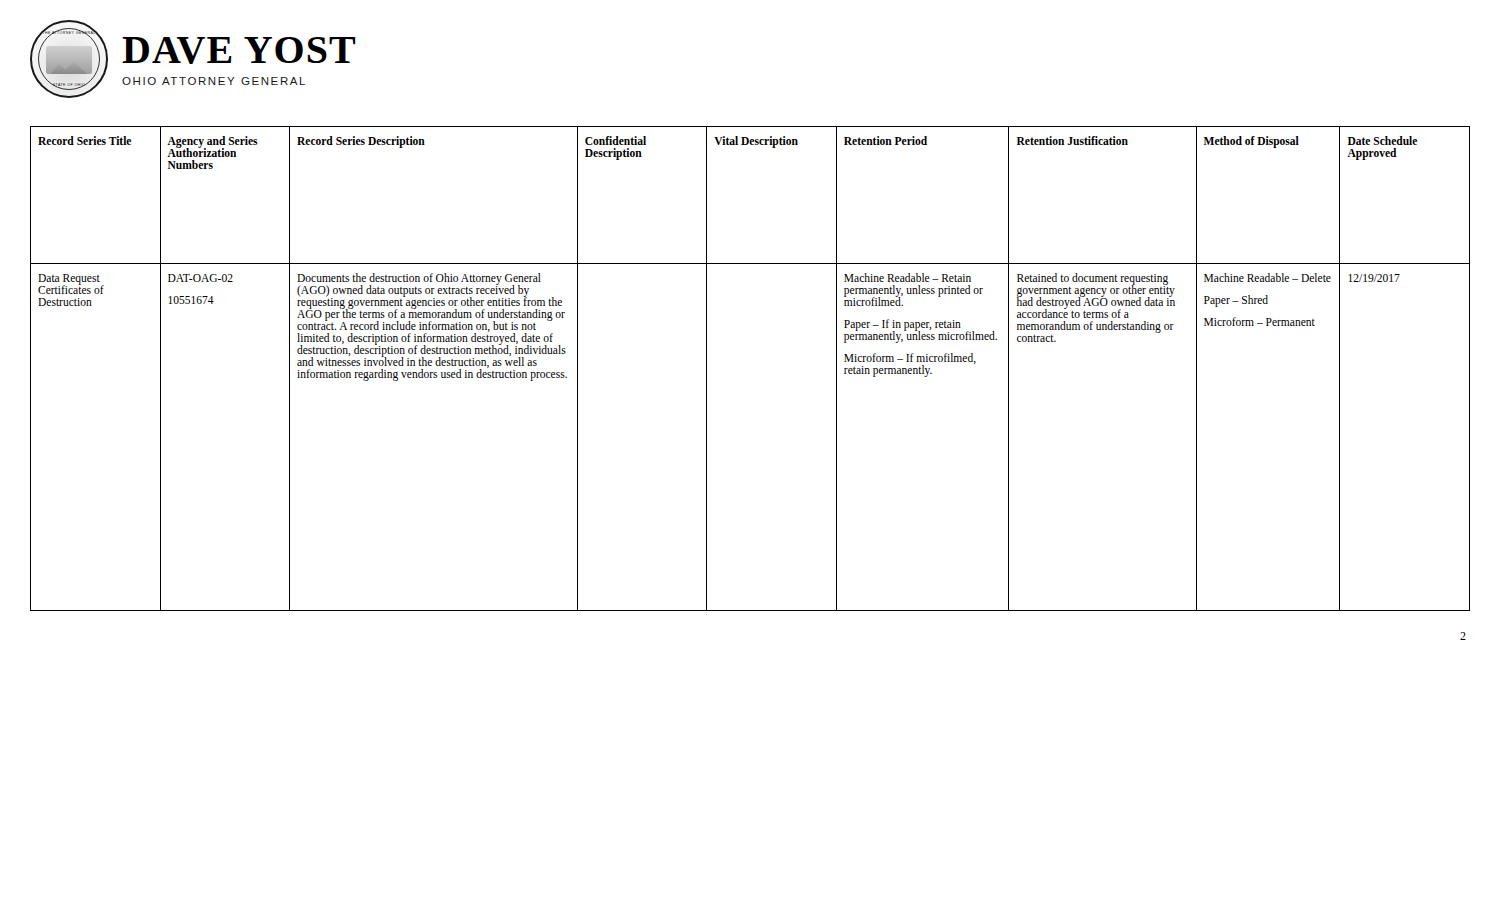THE ATTORNEY GENERAL
STATE OF OHIO
DAVE YOST
OHIO ATTORNEY GENERAL
| Record Series Title | Agency and Series Authorization Numbers | Record Series Description | Confidential Description | Vital Description | Retention Period | Retention Justification | Method of Disposal | Date Schedule Approved |
| --- | --- | --- | --- | --- | --- | --- | --- | --- |
| Data Request Certificates of Destruction | DAT-OAG-02 10551674 | Documents the destruction of Ohio Attorney General (AGO) owned data outputs or extracts received by requesting government agencies or other entities from the AGO per the terms of a memorandum of understanding or contract. A record include information on, but is not limited to, description of information destroyed, date of destruction, description of destruction method, individuals and witnesses involved in the destruction, as well as information regarding vendors used in destruction process. | | | Machine Readable – Retain permanently, unless printed or microfilmed. Paper – If in paper, retain permanently, unless microfilmed. Microform – If microfilmed, retain permanently. | Retained to document requesting government agency or other entity had destroyed AGO owned data in accordance to terms of a memorandum of understanding or contract. | Machine Readable – Delete Paper – Shred Microform – Permanent | 12/19/2017 |
2